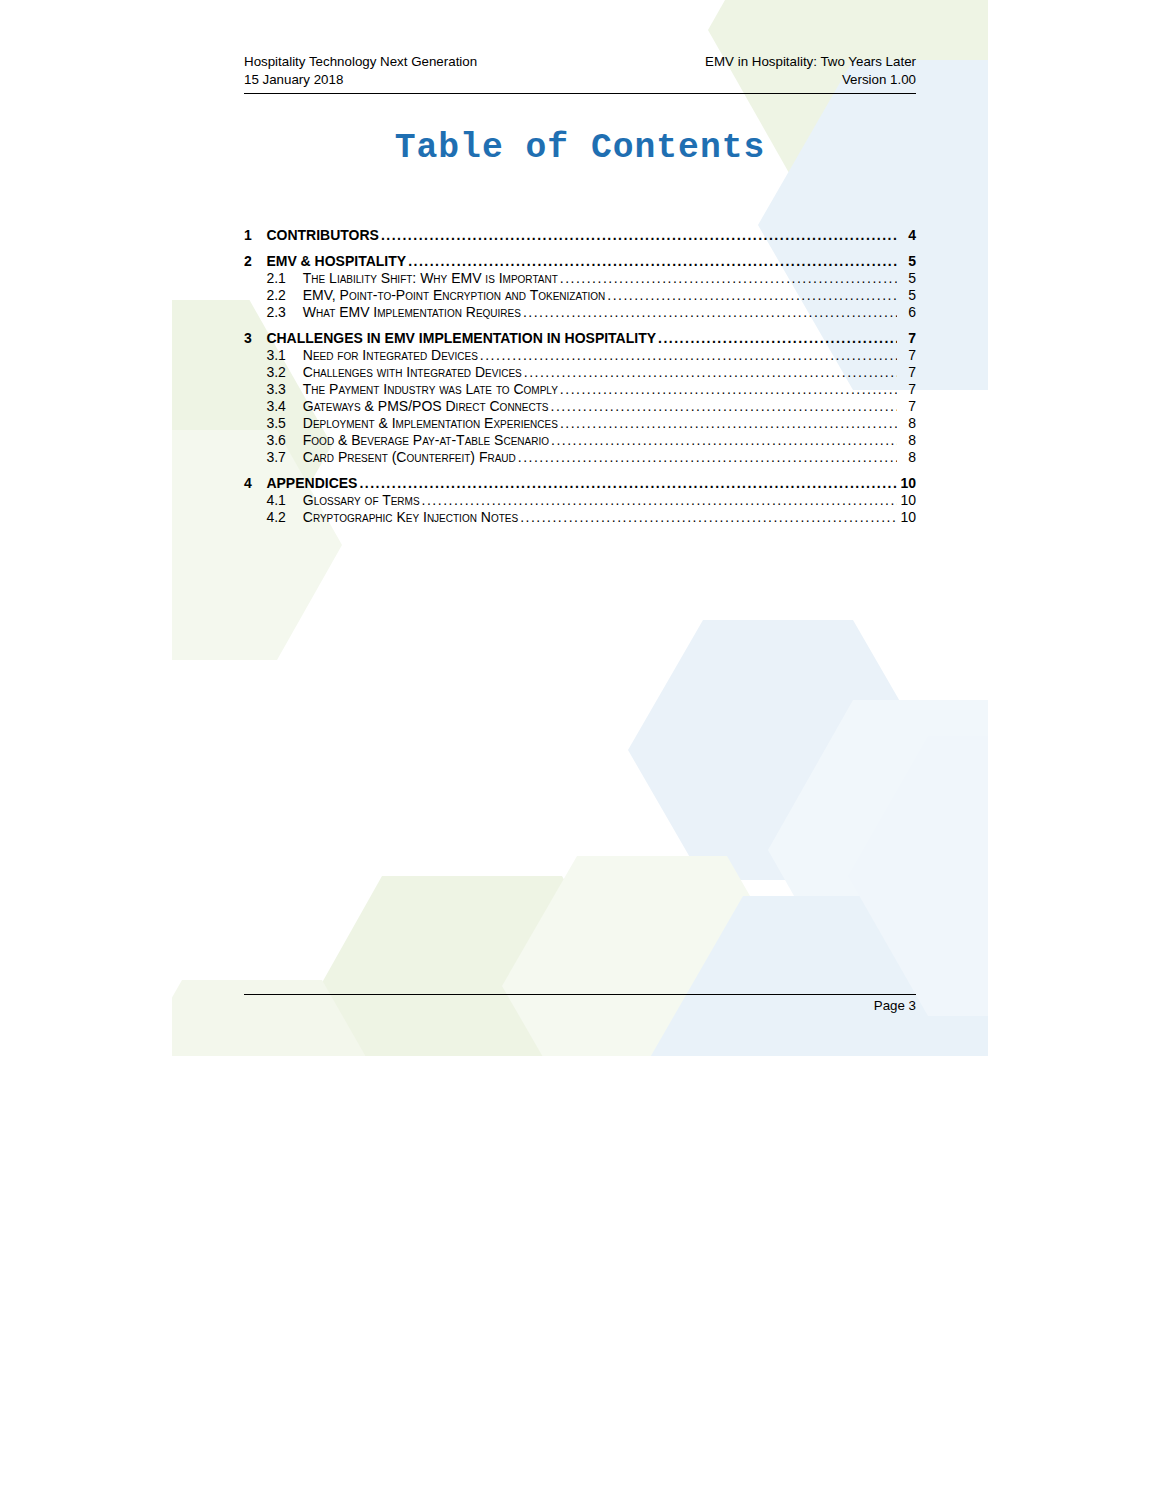Hospitality Technology Next Generation
15 January 2018
EMV in Hospitality: Two Years Later
Version 1.00
Table of Contents
1 Contributors .................................................................................................................................................. 4
2 EMV & Hospitality ....................................................................................................................... 5
2.1 The Liability Shift: Why EMV is Important ............................................................................................. 5
2.2 EMV, Point-to-Point Encryption and Tokenization ............................................................................. 5
2.3 What EMV Implementation Requires ....................................................................................................... 6
3 Challenges in EMV Implementation in Hospitality ......................................................... 7
3.1 Need for Integrated Devices ................................................................................................................. 7
3.2 Challenges with Integrated Devices ....................................................................................................... 7
3.3 The Payment Industry was Late to Comply ............................................................................................. 7
3.4 Gateways & PMS/POS Direct Connects ................................................................................................. 7
3.5 Deployment & Implementation Experiences ............................................................................................. 8
3.6 Food & Beverage Pay-at-Table Scenario ................................................................................................. 8
3.7 Card Present (Counterfeit) Fraud ....................................................................................................... 8
4 Appendices ....................................................................................................................................... 10
4.1 Glossary of Terms ................................................................................................................................. 10
4.2 Cryptographic Key Injection Notes ....................................................................................................... 10
Page 3